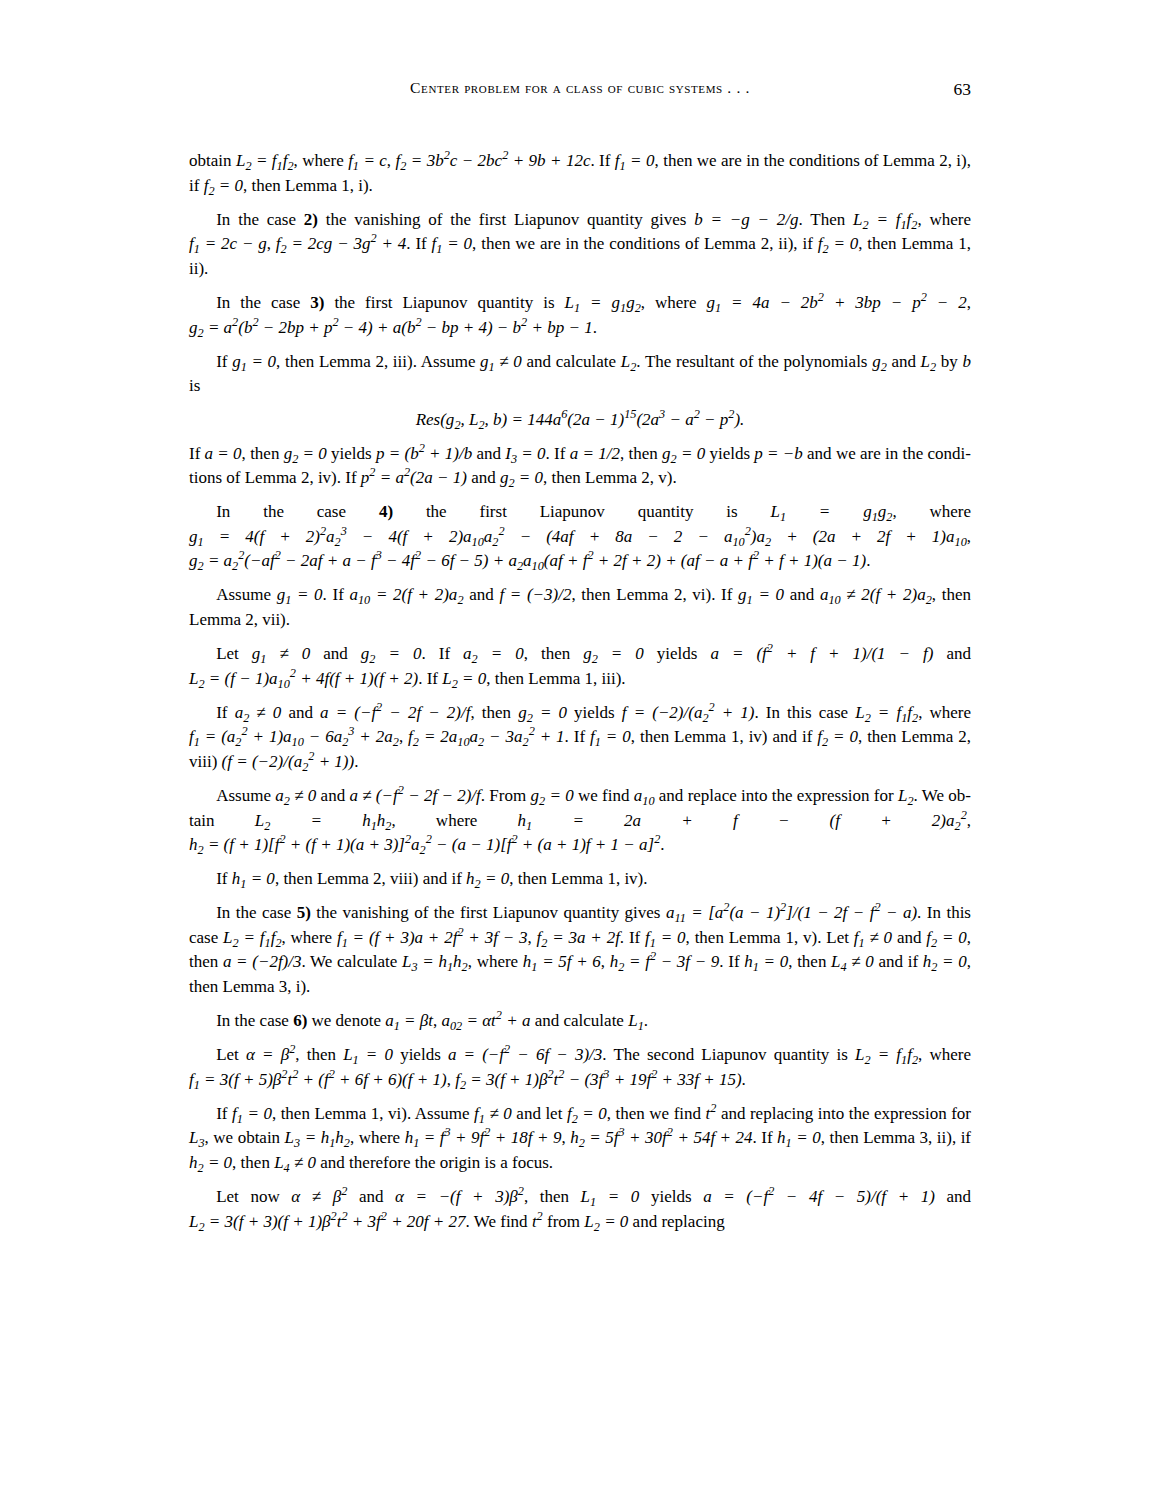Center problem for a class of cubic systems . . . 63
obtain L2 = f1f2, where f1 = c, f2 = 3b2c − 2bc2 + 9b + 12c. If f1 = 0, then we are in the conditions of Lemma 2, i), if f2 = 0, then Lemma 1, i).
In the case 2) the vanishing of the first Liapunov quantity gives b = −g − 2/g. Then L2 = f1f2, where f1 = 2c − g, f2 = 2cg − 3g2 + 4. If f1 = 0, then we are in the conditions of Lemma 2, ii), if f2 = 0, then Lemma 1, ii).
In the case 3) the first Liapunov quantity is L1 = g1g2, where g1 = 4a − 2b2 + 3bp − p2 − 2, g2 = a2(b2 − 2bp + p2 − 4) + a(b2 − bp + 4) − b2 + bp − 1.
If g1 = 0, then Lemma 2, iii). Assume g1 ≠ 0 and calculate L2. The resultant of the polynomials g2 and L2 by b is
Res(g2, L2, b) = 144a6(2a − 1)15(2a3 − a2 − p2).
If a = 0, then g2 = 0 yields p = (b2 + 1)/b and I3 = 0. If a = 1/2, then g2 = 0 yields p = −b and we are in the conditions of Lemma 2, iv). If p2 = a2(2a − 1) and g2 = 0, then Lemma 2, v).
In the case 4) the first Liapunov quantity is L1 = g1g2, where g1 = 4(f + 2)2a23 − 4(f + 2)a10a22 − (4af + 8a − 2 − a102)a2 + (2a + 2f + 1)a10, g2 = a22(−af2 − 2af + a − f3 − 4f2 − 6f − 5) + a2a10(af + f2 + 2f + 2) + (af − a + f2 + f + 1)(a − 1).
Assume g1 = 0. If a10 = 2(f + 2)a2 and f = (−3)/2, then Lemma 2, vi). If g1 = 0 and a10 ≠ 2(f + 2)a2, then Lemma 2, vii).
Let g1 ≠ 0 and g2 = 0. If a2 = 0, then g2 = 0 yields a = (f2 + f + 1)/(1 − f) and L2 = (f − 1)a102 + 4f(f + 1)(f + 2). If L2 = 0, then Lemma 1, iii).
If a2 ≠ 0 and a = (−f2 − 2f − 2)/f, then g2 = 0 yields f = (−2)/(a22 + 1). In this case L2 = f1f2, where f1 = (a22 + 1)a10 − 6a23 + 2a2, f2 = 2a10a2 − 3a22 + 1. If f1 = 0, then Lemma 1, iv) and if f2 = 0, then Lemma 2, viii) (f = (−2)/(a22 + 1)).
Assume a2 ≠ 0 and a ≠ (−f2 − 2f − 2)/f. From g2 = 0 we find a10 and replace into the expression for L2. We obtain L2 = h1h2, where h1 = 2a + f − (f + 2)a22, h2 = (f + 1)[f2 + (f + 1)(a + 3)]2a22 − (a − 1)[f2 + (a + 1)f + 1 − a]2.
If h1 = 0, then Lemma 2, viii) and if h2 = 0, then Lemma 1, iv).
In the case 5) the vanishing of the first Liapunov quantity gives a11 = [a2(a − 1)2]/(1 − 2f − f2 − a). In this case L2 = f1f2, where f1 = (f + 3)a + 2f2 + 3f − 3, f2 = 3a + 2f. If f1 = 0, then Lemma 1, v). Let f1 ≠ 0 and f2 = 0, then a = (−2f)/3. We calculate L3 = h1h2, where h1 = 5f + 6, h2 = f2 − 3f − 9. If h1 = 0, then L4 ≠ 0 and if h2 = 0, then Lemma 3, i).
In the case 6) we denote a1 = βt, a02 = αt2 + a and calculate L1.
Let α = β2, then L1 = 0 yields a = (−f2 − 6f − 3)/3. The second Liapunov quantity is L2 = f1f2, where f1 = 3(f + 5)β2t2 + (f2 + 6f + 6)(f + 1), f2 = 3(f + 1)β2t2 − (3f3 + 19f2 + 33f + 15).
If f1 = 0, then Lemma 1, vi). Assume f1 ≠ 0 and let f2 = 0, then we find t2 and replacing into the expression for L3, we obtain L3 = h1h2, where h1 = f3 + 9f2 + 18f + 9, h2 = 5f3 + 30f2 + 54f + 24. If h1 = 0, then Lemma 3, ii), if h2 = 0, then L4 ≠ 0 and therefore the origin is a focus.
Let now α ≠ β2 and α = −(f + 3)β2, then L1 = 0 yields a = (−f2 − 4f − 5)/(f + 1) and L2 = 3(f + 3)(f + 1)β2t2 + 3f2 + 20f + 27. We find t2 from L2 = 0 and replacing